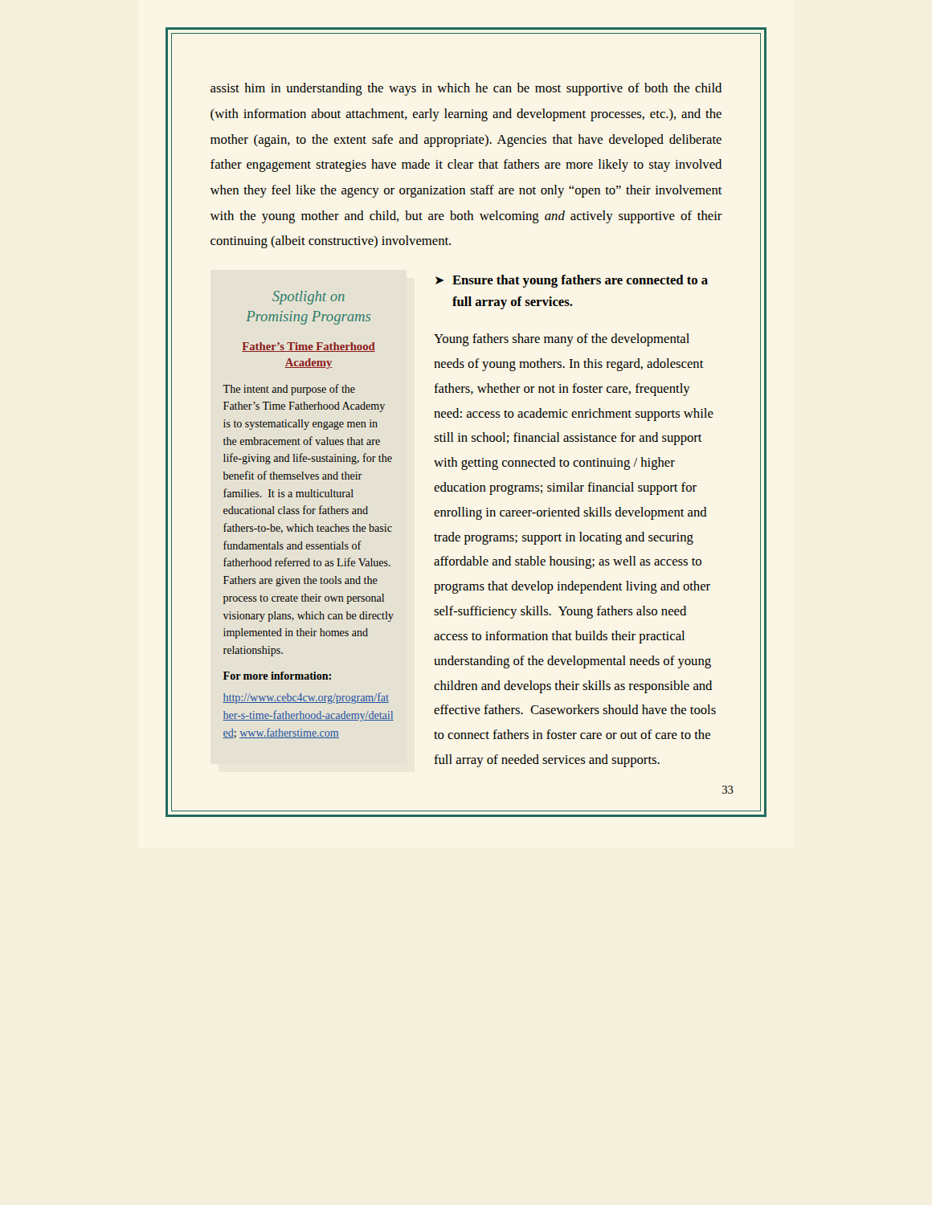assist him in understanding the ways in which he can be most supportive of both the child (with information about attachment, early learning and development processes, etc.), and the mother (again, to the extent safe and appropriate). Agencies that have developed deliberate father engagement strategies have made it clear that fathers are more likely to stay involved when they feel like the agency or organization staff are not only “open to” their involvement with the young mother and child, but are both welcoming and actively supportive of their continuing (albeit constructive) involvement.
Spotlight on
Promising Programs
Father’s Time Fatherhood Academy
The intent and purpose of the Father’s Time Fatherhood Academy is to systematically engage men in the embracement of values that are life-giving and life-sustaining, for the benefit of themselves and their families. It is a multicultural educational class for fathers and fathers-to-be, which teaches the basic fundamentals and essentials of fatherhood referred to as Life Values. Fathers are given the tools and the process to create their own personal visionary plans, which can be directly implemented in their homes and relationships.
For more information:
http://www.cebc4cw.org/program/father-s-time-fatherhood-academy/detailed; www.fatherstime.com
➤ Ensure that young fathers are connected to a full array of services.
Young fathers share many of the developmental needs of young mothers. In this regard, adolescent fathers, whether or not in foster care, frequently need: access to academic enrichment supports while still in school; financial assistance for and support with getting connected to continuing / higher education programs; similar financial support for enrolling in career-oriented skills development and trade programs; support in locating and securing affordable and stable housing; as well as access to programs that develop independent living and other self-sufficiency skills. Young fathers also need access to information that builds their practical understanding of the developmental needs of young children and develops their skills as responsible and effective fathers. Caseworkers should have the tools to connect fathers in foster care or out of care to the full array of needed services and supports.
33